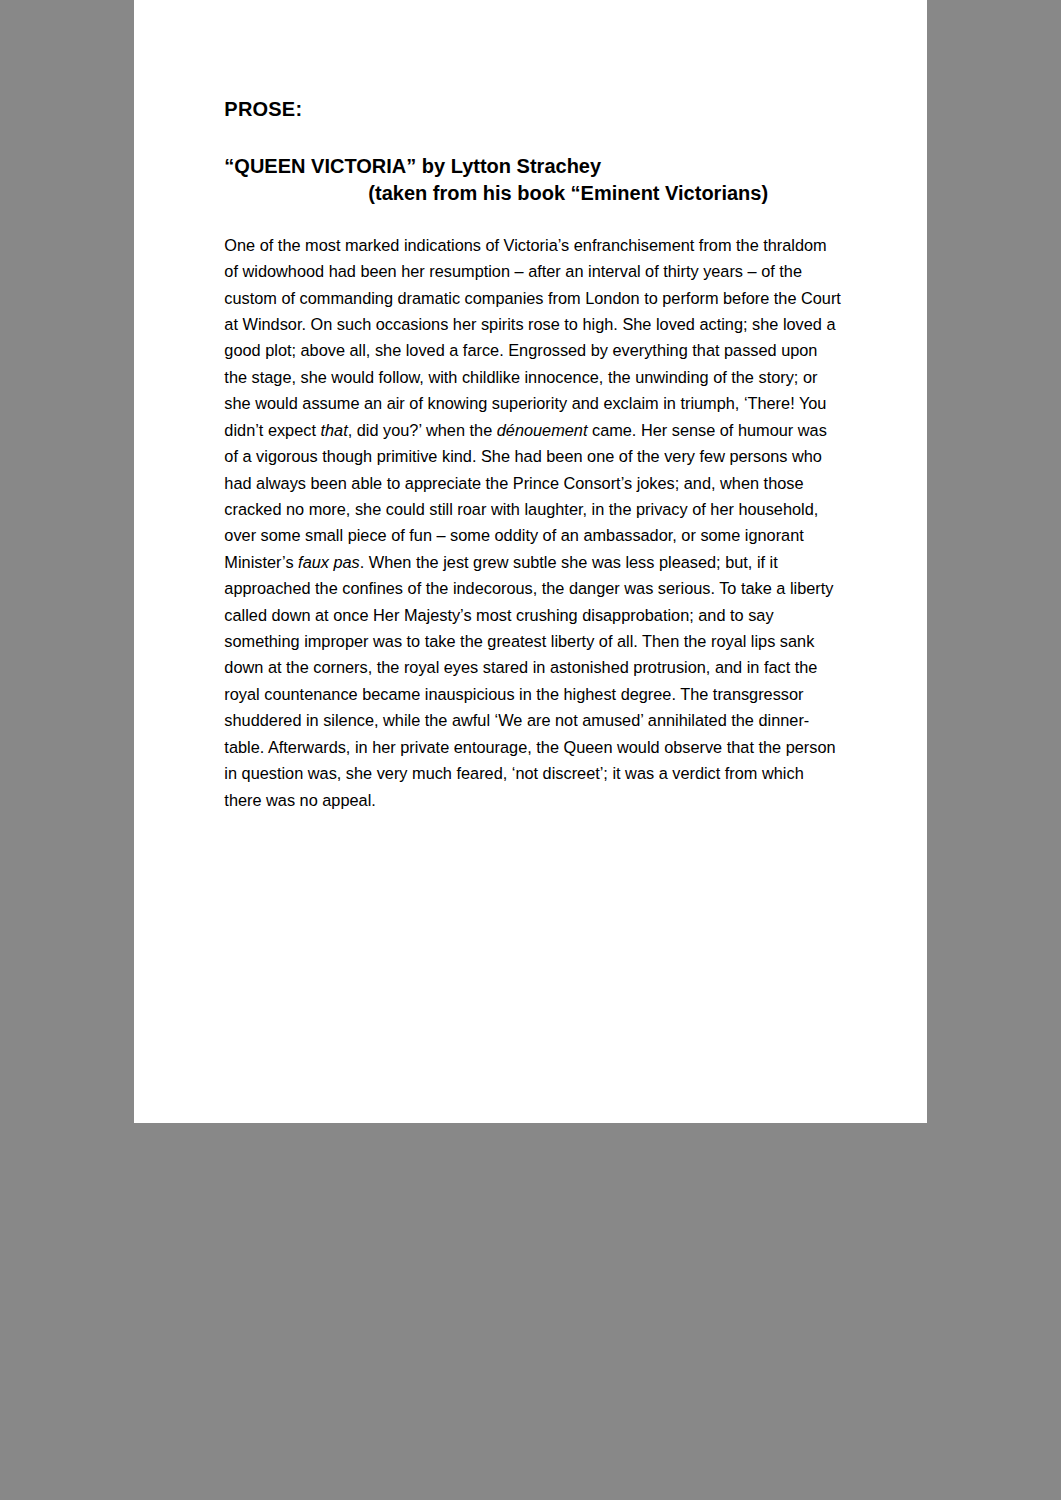PROSE:
“QUEEN VICTORIA” by Lytton Strachey (taken from his book “Eminent Victorians)
One of the most marked indications of Victoria’s enfranchisement from the thraldom of widowhood had been her resumption – after an interval of thirty years – of the custom of commanding dramatic companies from London to perform before the Court at Windsor. On such occasions her spirits rose to high. She loved acting; she loved a good plot; above all, she loved a farce. Engrossed by everything that passed upon the stage, she would follow, with childlike innocence, the unwinding of the story; or she would assume an air of knowing superiority and exclaim in triumph, ‘There! You didn’t expect that, did you?’ when the dénouement came. Her sense of humour was of a vigorous though primitive kind. She had been one of the very few persons who had always been able to appreciate the Prince Consort’s jokes; and, when those cracked no more, she could still roar with laughter, in the privacy of her household, over some small piece of fun – some oddity of an ambassador, or some ignorant Minister’s faux pas. When the jest grew subtle she was less pleased; but, if it approached the confines of the indecorous, the danger was serious. To take a liberty called down at once Her Majesty’s most crushing disapprobation; and to say something improper was to take the greatest liberty of all. Then the royal lips sank down at the corners, the royal eyes stared in astonished protrusion, and in fact the royal countenance became inauspicious in the highest degree. The transgressor shuddered in silence, while the awful ‘We are not amused’ annihilated the dinner-table. Afterwards, in her private entourage, the Queen would observe that the person in question was, she very much feared, ‘not discreet’; it was a verdict from which there was no appeal.